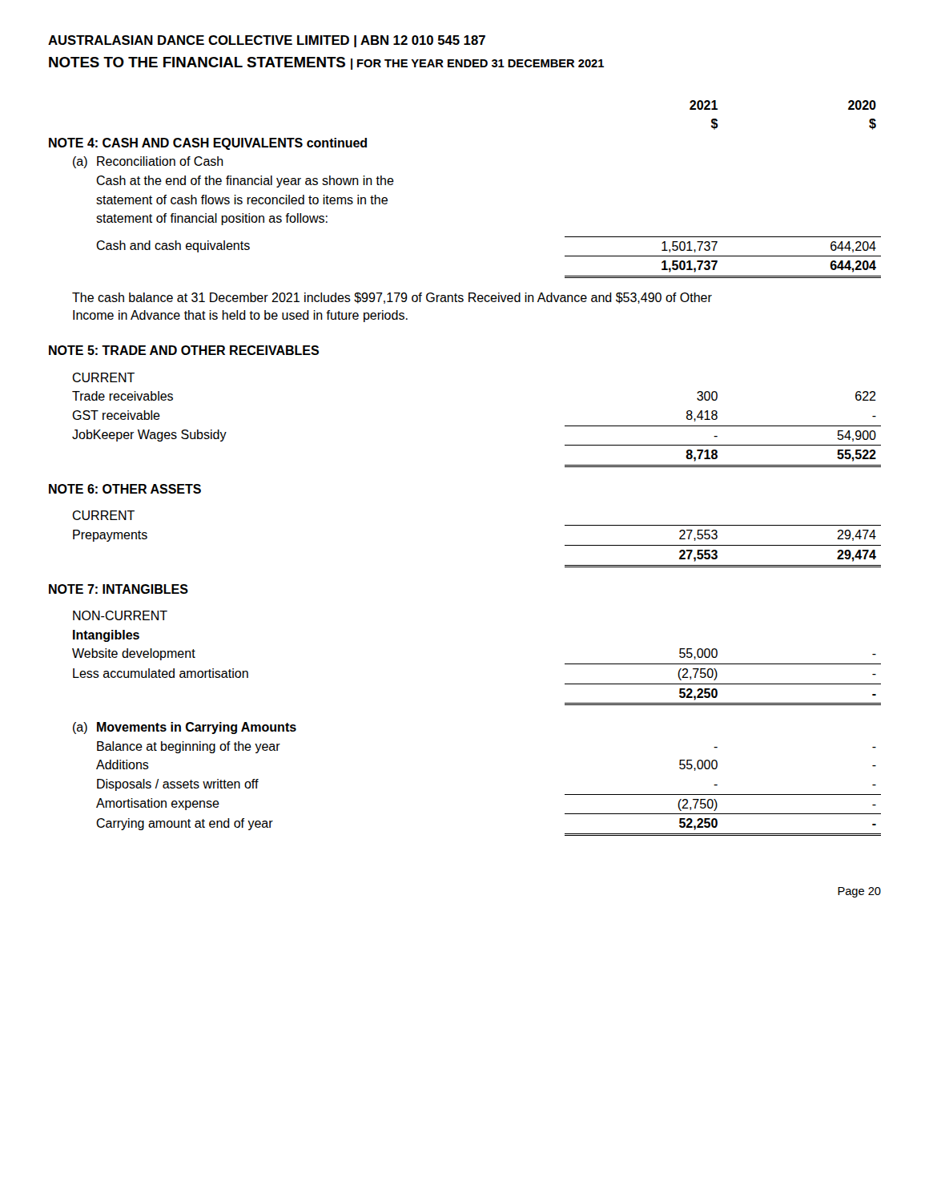AUSTRALASIAN DANCE COLLECTIVE LIMITED | ABN 12 010 545 187
NOTES TO THE FINANCIAL STATEMENTS | FOR THE YEAR ENDED 31 DECEMBER 2021
| | 2021 | 2020 |
| | $ | $ |
| NOTE 4: CASH AND CASH EQUIVALENTS continued | | |
| (a) Reconciliation of Cash | | |
| Cash at the end of the financial year as shown in the | | |
| statement of cash flows is reconciled to items in the | | |
| statement of financial position as follows: | | |
| Cash and cash equivalents | 1,501,737 | 644,204 |
| | 1,501,737 | 644,204 |
The cash balance at 31 December 2021 includes $997,179 of Grants Received in Advance and $53,490 of Other Income in Advance that is held to be used in future periods.
| NOTE 5: TRADE AND OTHER RECEIVABLES | | |
| CURRENT | | |
| Trade receivables | 300 | 622 |
| GST receivable | 8,418 | - |
| JobKeeper Wages Subsidy | - | 54,900 |
| | 8,718 | 55,522 |
| NOTE 6: OTHER ASSETS | | |
| CURRENT | | |
| Prepayments | 27,553 | 29,474 |
| | 27,553 | 29,474 |
| NOTE 7: INTANGIBLES | | |
| NON-CURRENT | | |
| Intangibles | | |
| Website development | 55,000 | - |
| Less accumulated amortisation | (2,750) | - |
| | 52,250 | - |
| (a) Movements in Carrying Amounts | | |
| Balance at beginning of the year | - | - |
| Additions | 55,000 | - |
| Disposals / assets written off | - | - |
| Amortisation expense | (2,750) | - |
| Carrying amount at end of year | 52,250 | - |
Page 20